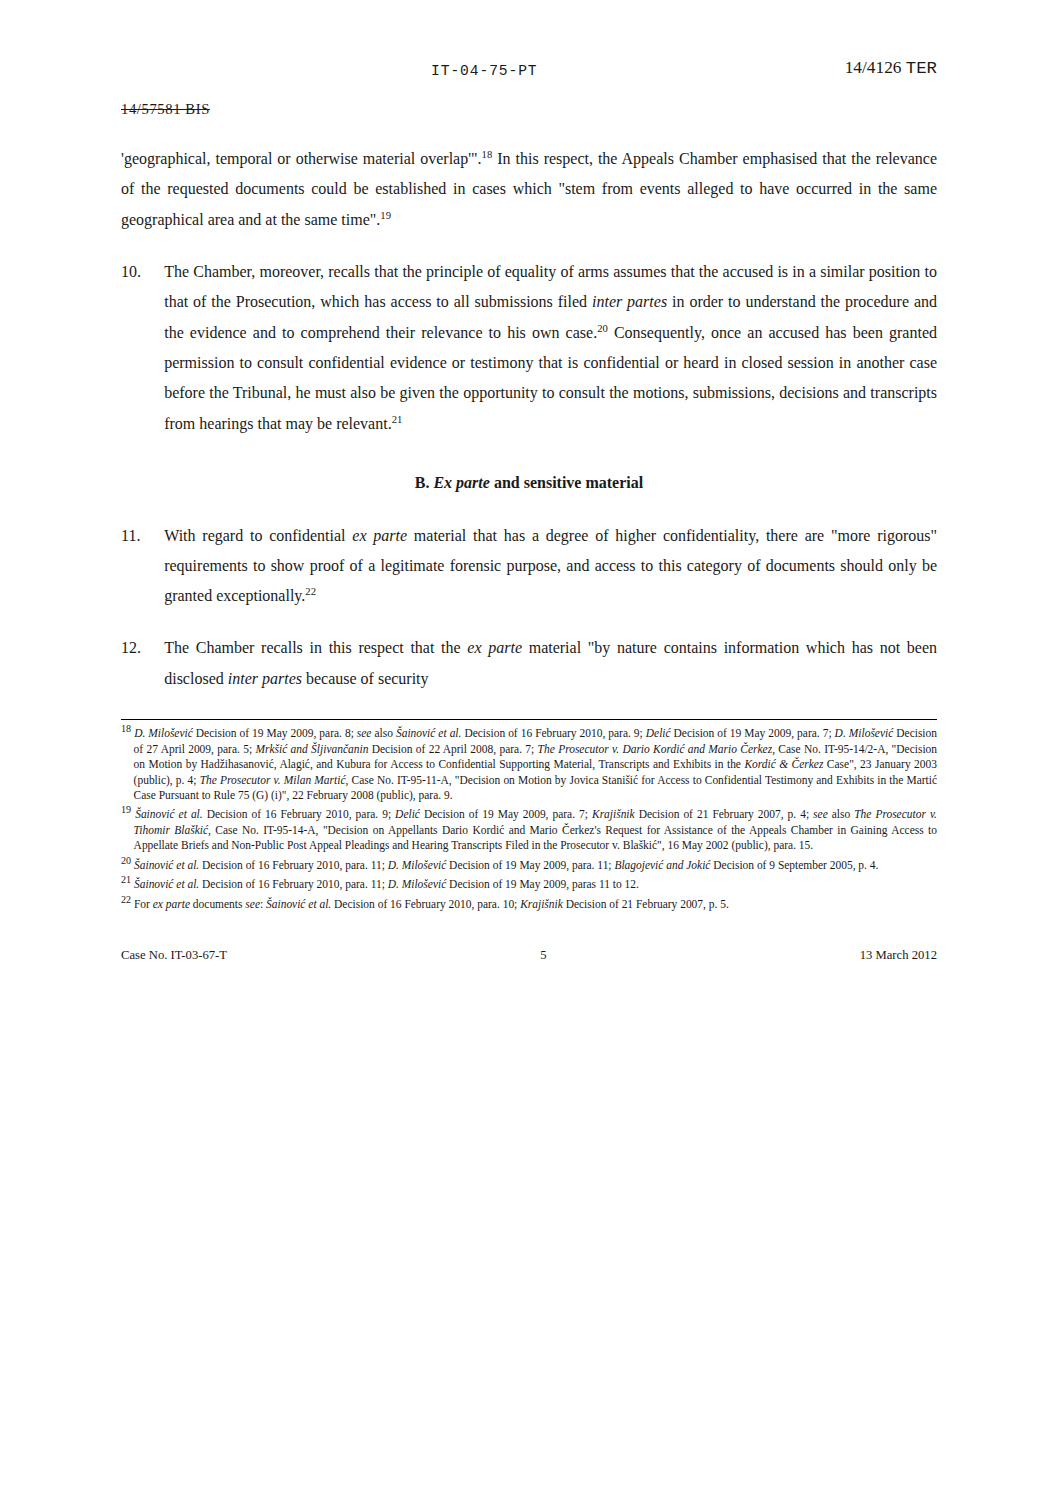IT-04-75-PT
14/4126 TER
14/57581 BIS
'geographical, temporal or otherwise material overlap'".18 In this respect, the Appeals Chamber emphasised that the relevance of the requested documents could be established in cases which "stem from events alleged to have occurred in the same geographical area and at the same time".19
10.
The Chamber, moreover, recalls that the principle of equality of arms assumes that the accused is in a similar position to that of the Prosecution, which has access to all submissions filed inter partes in order to understand the procedure and the evidence and to comprehend their relevance to his own case.20 Consequently, once an accused has been granted permission to consult confidential evidence or testimony that is confidential or heard in closed session in another case before the Tribunal, he must also be given the opportunity to consult the motions, submissions, decisions and transcripts from hearings that may be relevant.21
B. Ex parte and sensitive material
11.
With regard to confidential ex parte material that has a degree of higher confidentiality, there are "more rigorous" requirements to show proof of a legitimate forensic purpose, and access to this category of documents should only be granted exceptionally.22
12.
The Chamber recalls in this respect that the ex parte material "by nature contains information which has not been disclosed inter partes because of security
18 D. Milošević Decision of 19 May 2009, para. 8; see also Šainović et al. Decision of 16 February 2010, para. 9; Delić Decision of 19 May 2009, para. 7; D. Milošević Decision of 27 April 2009, para. 5; Mrkšić and Šljivančanin Decision of 22 April 2008, para. 7; The Prosecutor v. Dario Kordić and Mario Čerkez, Case No. IT-95-14/2-A, "Decision on Motion by Hadžihasanović, Alagić, and Kubura for Access to Confidential Supporting Material, Transcripts and Exhibits in the Kordić & Čerkez Case", 23 January 2003 (public), p. 4; The Prosecutor v. Milan Martić, Case No. IT-95-11-A, "Decision on Motion by Jovica Stanišić for Access to Confidential Testimony and Exhibits in the Martić Case Pursuant to Rule 75 (G) (i)", 22 February 2008 (public), para. 9.
19 Šainović et al. Decision of 16 February 2010, para. 9; Delić Decision of 19 May 2009, para. 7; Krajišnik Decision of 21 February 2007, p. 4; see also The Prosecutor v. Tihomir Blaškić, Case No. IT-95-14-A, "Decision on Appellants Dario Kordić and Mario Čerkez's Request for Assistance of the Appeals Chamber in Gaining Access to Appellate Briefs and Non-Public Post Appeal Pleadings and Hearing Transcripts Filed in the Prosecutor v. Blaškić", 16 May 2002 (public), para. 15.
20 Šainović et al. Decision of 16 February 2010, para. 11; D. Milošević Decision of 19 May 2009, para. 11; Blagojević and Jokić Decision of 9 September 2005, p. 4.
21 Šainović et al. Decision of 16 February 2010, para. 11; D. Milošević Decision of 19 May 2009, paras 11 to 12.
22 For ex parte documents see: Šainović et al. Decision of 16 February 2010, para. 10; Krajišnik Decision of 21 February 2007, p. 5.
Case No. IT-03-67-T
5
13 March 2012